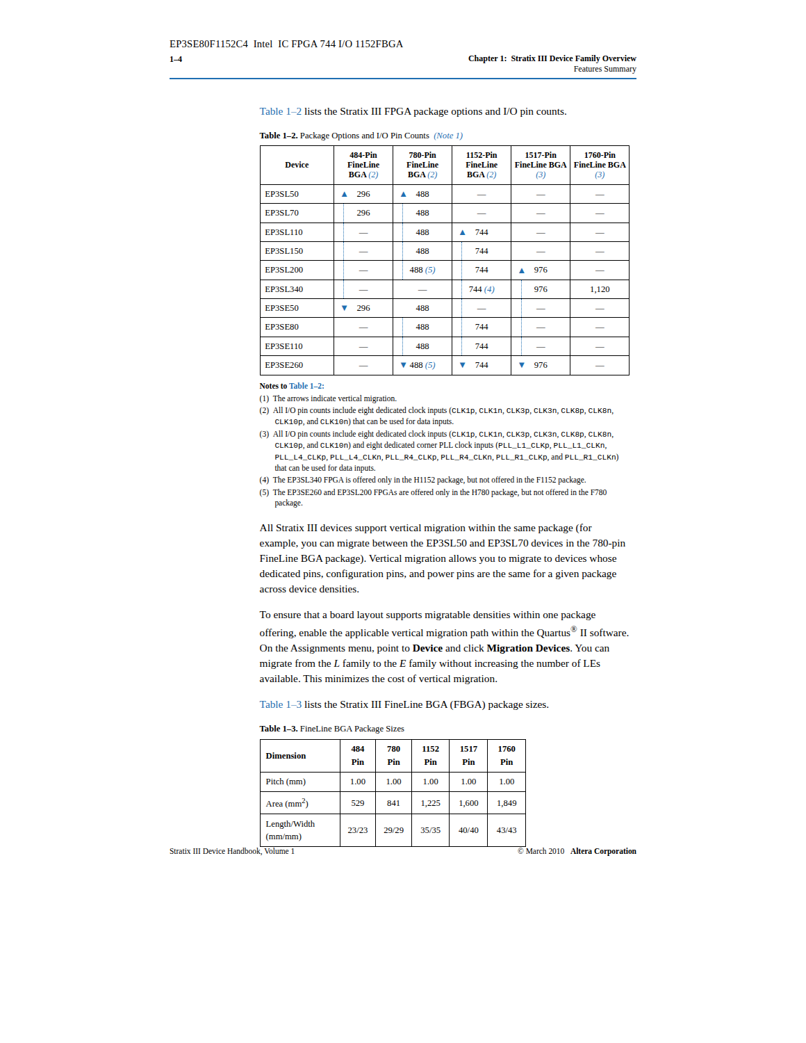EP3SE80F1152C4 Intel IC FPGA 744 I/O 1152FBGA
1–4
Chapter 1: Stratix III Device Family Overview
Features Summary
Table 1–2 lists the Stratix III FPGA package options and I/O pin counts.
Table 1–2. Package Options and I/O Pin Counts (Note 1)
| Device | 484-Pin FineLine BGA (2) | 780-Pin FineLine BGA (2) | 1152-Pin FineLine BGA (2) | 1517-Pin FineLine BGA (3) | 1760-Pin FineLine BGA (3) |
| --- | --- | --- | --- | --- | --- |
| EP3SL50 | ▲ 296 | ▲ 488 | — | — | — |
| EP3SL70 | 296 | 488 | — | — | — |
| EP3SL110 | — | 488 | ▲ 744 | — | — |
| EP3SL150 | — | 488 | 744 | — | — |
| EP3SL200 | — | 488 (5) | 744 | ▲ 976 | — |
| EP3SL340 | — | — | 744 (4) | 976 | 1,120 |
| EP3SE50 | ▼ 296 | 488 | — | — | — |
| EP3SE80 | — | 488 | 744 | — | — |
| EP3SE110 | — | 488 | 744 | — | — |
| EP3SE260 | — | ▼ 488 (5) | ▼ 744 | ▼ 976 | — |
Notes to Table 1–2:
(1) The arrows indicate vertical migration.
(2) All I/O pin counts include eight dedicated clock inputs (CLK1p, CLK1n, CLK3p, CLK3n, CLK8p, CLK8n, CLK10p, and CLK10n) that can be used for data inputs.
(3) All I/O pin counts include eight dedicated clock inputs (CLK1p, CLK1n, CLK3p, CLK3n, CLK8p, CLK8n, CLK10p, and CLK10n) and eight dedicated corner PLL clock inputs (PLL_L1_CLKp, PLL_L1_CLKn, PLL_L4_CLKp, PLL_L4_CLKn, PLL_R4_CLKp, PLL_R4_CLKn, PLL_R1_CLKp, and PLL_R1_CLKn) that can be used for data inputs.
(4) The EP3SL340 FPGA is offered only in the H1152 package, but not offered in the F1152 package.
(5) The EP3SE260 and EP3SL200 FPGAs are offered only in the H780 package, but not offered in the F780 package.
All Stratix III devices support vertical migration within the same package (for example, you can migrate between the EP3SL50 and EP3SL70 devices in the 780-pin FineLine BGA package). Vertical migration allows you to migrate to devices whose dedicated pins, configuration pins, and power pins are the same for a given package across device densities.
To ensure that a board layout supports migratable densities within one package offering, enable the applicable vertical migration path within the Quartus® II software. On the Assignments menu, point to Device and click Migration Devices. You can migrate from the L family to the E family without increasing the number of LEs available. This minimizes the cost of vertical migration.
Table 1–3 lists the Stratix III FineLine BGA (FBGA) package sizes.
Table 1–3. FineLine BGA Package Sizes
| Dimension | 484 Pin | 780 Pin | 1152 Pin | 1517 Pin | 1760 Pin |
| --- | --- | --- | --- | --- | --- |
| Pitch (mm) | 1.00 | 1.00 | 1.00 | 1.00 | 1.00 |
| Area (mm 2 ) | 529 | 841 | 1,225 | 1,600 | 1,849 |
| Length/Width (mm/mm) | 23/23 | 29/29 | 35/35 | 40/40 | 43/43 |
Stratix III Device Handbook, Volume 1
© March 2010 Altera Corporation